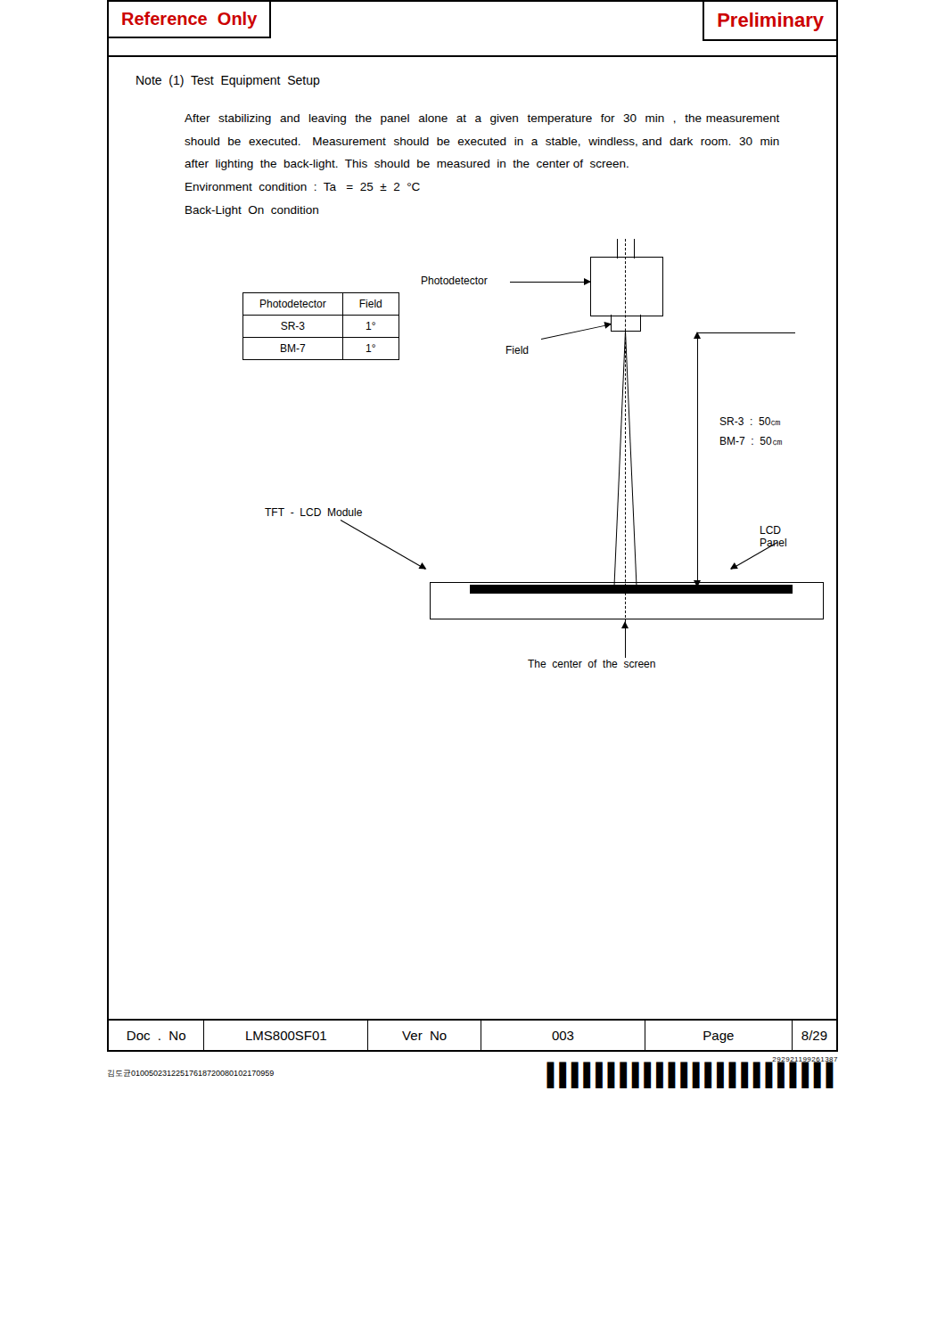Reference Only
Preliminary
Note (1) Test Equipment Setup
After stabilizing and leaving the panel alone at a given temperature for 30 min , the measurement should be executed. Measurement should be executed in a stable, windless, and dark room. 30 min after lighting the back-light. This should be measured in the center of screen.
Environment condition : Ta = 25 ± 2 °C
Back-Light On condition
Photodetector
| Photodetector | Field |
| SR-3 | 1° |
| BM-7 | 1° |
Field
SR-3 : 50㎝
BM-7 : 50㎝
TFT - LCD Module
LCD Panel
The center of the screen
Doc . No
LMS800SF01
Ver No
003
Page
8/29
김도균01005023122517618720080102170959
292921199261387
▌▌▌▌▌▌▌▌▌▌▌▌▌▌▌▌▌▌▌▌▌▌▌▌